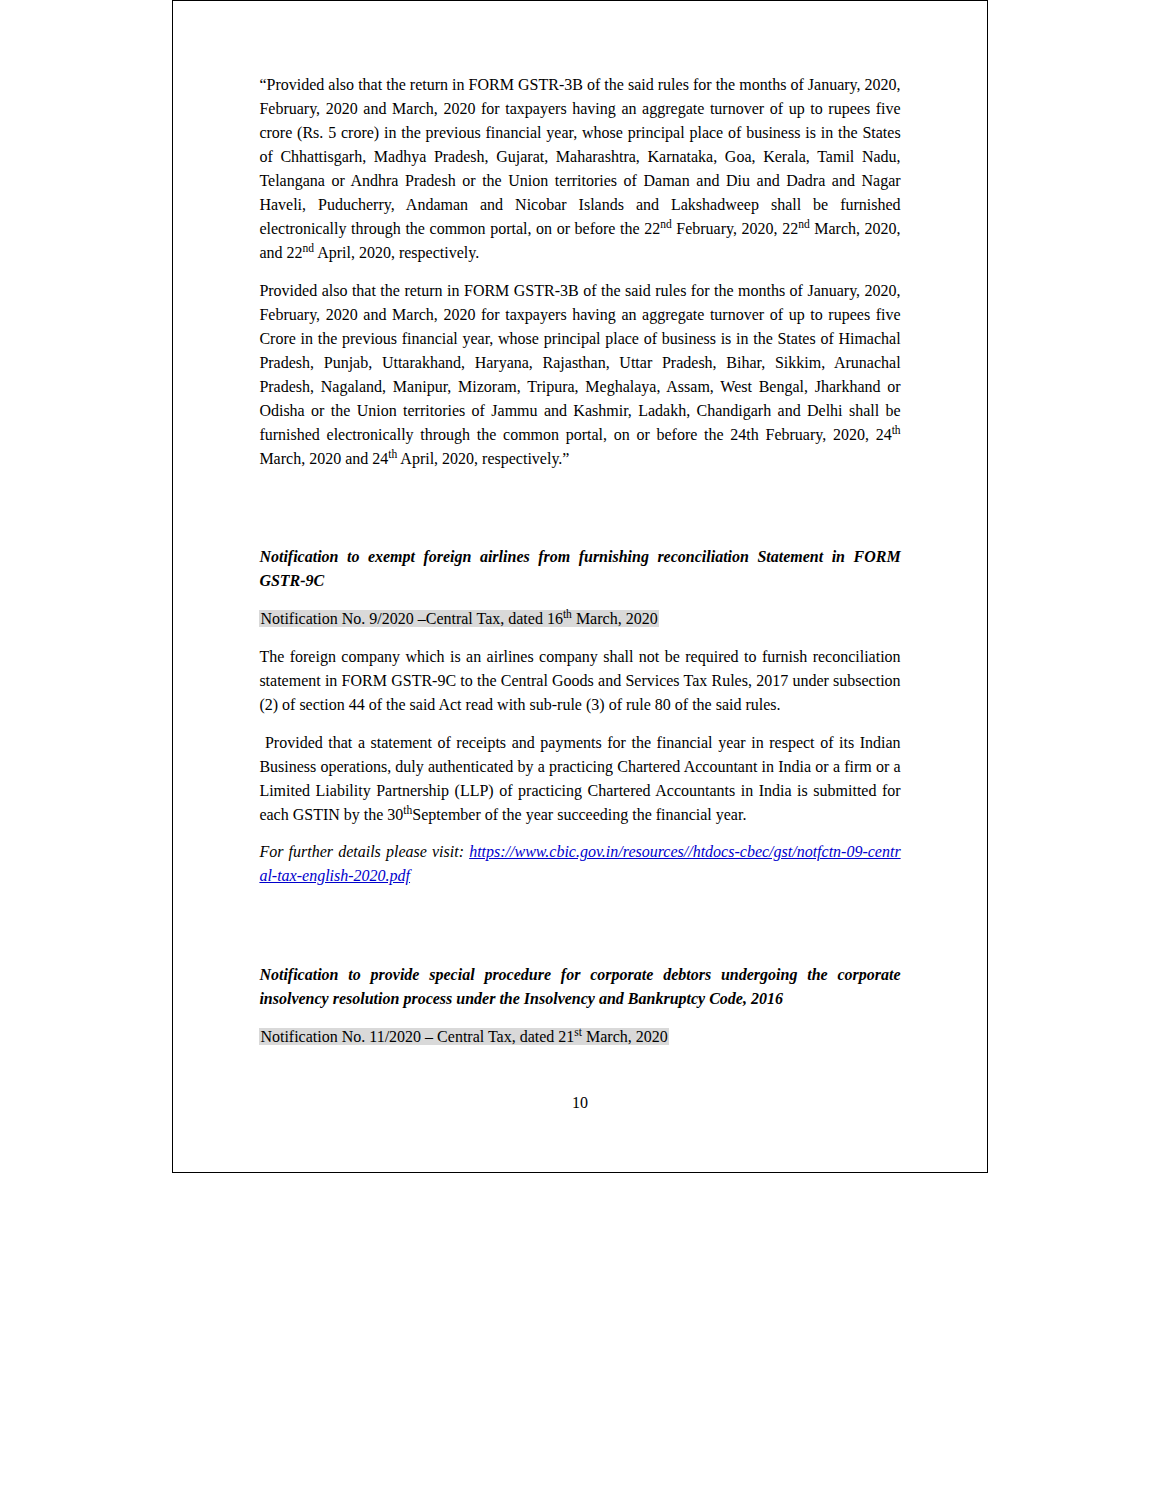“Provided also that the return in FORM GSTR-3B of the said rules for the months of January, 2020, February, 2020 and March, 2020 for taxpayers having an aggregate turnover of up to rupees five crore (Rs. 5 crore) in the previous financial year, whose principal place of business is in the States of Chhattisgarh, Madhya Pradesh, Gujarat, Maharashtra, Karnataka, Goa, Kerala, Tamil Nadu, Telangana or Andhra Pradesh or the Union territories of Daman and Diu and Dadra and Nagar Haveli, Puducherry, Andaman and Nicobar Islands and Lakshadweep shall be furnished electronically through the common portal, on or before the 22nd February, 2020, 22nd March, 2020, and 22nd April, 2020, respectively.
Provided also that the return in FORM GSTR-3B of the said rules for the months of January, 2020, February, 2020 and March, 2020 for taxpayers having an aggregate turnover of up to rupees five Crore in the previous financial year, whose principal place of business is in the States of Himachal Pradesh, Punjab, Uttarakhand, Haryana, Rajasthan, Uttar Pradesh, Bihar, Sikkim, Arunachal Pradesh, Nagaland, Manipur, Mizoram, Tripura, Meghalaya, Assam, West Bengal, Jharkhand or Odisha or the Union territories of Jammu and Kashmir, Ladakh, Chandigarh and Delhi shall be furnished electronically through the common portal, on or before the 24th February, 2020, 24th March, 2020 and 24th April, 2020, respectively.”
Notification to exempt foreign airlines from furnishing reconciliation Statement in FORM GSTR-9C
Notification No. 9/2020 –Central Tax, dated 16th March, 2020
The foreign company which is an airlines company shall not be required to furnish reconciliation statement in FORM GSTR-9C to the Central Goods and Services Tax Rules, 2017 under subsection (2) of section 44 of the said Act read with sub-rule (3) of rule 80 of the said rules.
Provided that a statement of receipts and payments for the financial year in respect of its Indian Business operations, duly authenticated by a practicing Chartered Accountant in India or a firm or a Limited Liability Partnership (LLP) of practicing Chartered Accountants in India is submitted for each GSTIN by the 30thSeptember of the year succeeding the financial year.
For further details please visit: https://www.cbic.gov.in/resources//htdocs-cbec/gst/notfctn-09-central-tax-english-2020.pdf
Notification to provide special procedure for corporate debtors undergoing the corporate insolvency resolution process under the Insolvency and Bankruptcy Code, 2016
Notification No. 11/2020 – Central Tax, dated 21st March, 2020
10